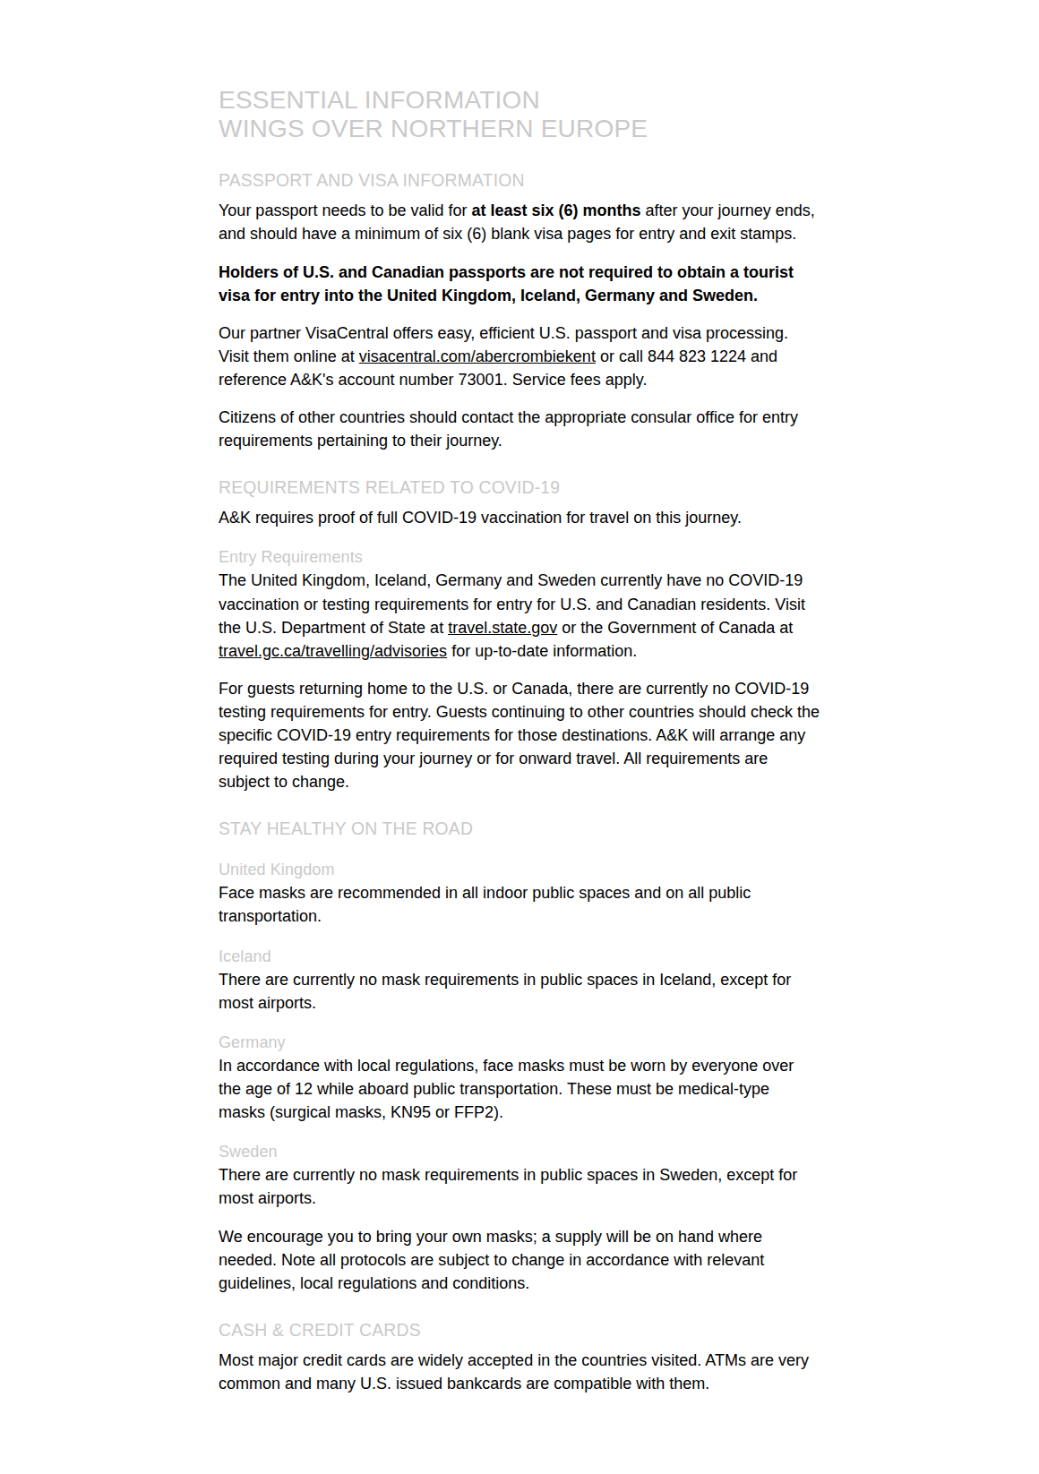ESSENTIAL INFORMATION
WINGS OVER NORTHERN EUROPE
PASSPORT AND VISA INFORMATION
Your passport needs to be valid for at least six (6) months after your journey ends, and should have a minimum of six (6) blank visa pages for entry and exit stamps.
Holders of U.S. and Canadian passports are not required to obtain a tourist visa for entry into the United Kingdom, Iceland, Germany and Sweden.
Our partner VisaCentral offers easy, efficient U.S. passport and visa processing. Visit them online at visacentral.com/abercrombiekent or call 844 823 1224 and reference A&K's account number 73001. Service fees apply.
Citizens of other countries should contact the appropriate consular office for entry requirements pertaining to their journey.
REQUIREMENTS RELATED TO COVID-19
A&K requires proof of full COVID-19 vaccination for travel on this journey.
Entry Requirements
The United Kingdom, Iceland, Germany and Sweden currently have no COVID-19 vaccination or testing requirements for entry for U.S. and Canadian residents. Visit the U.S. Department of State at travel.state.gov or the Government of Canada at travel.gc.ca/travelling/advisories for up-to-date information.
For guests returning home to the U.S. or Canada, there are currently no COVID-19 testing requirements for entry. Guests continuing to other countries should check the specific COVID-19 entry requirements for those destinations. A&K will arrange any required testing during your journey or for onward travel. All requirements are subject to change.
STAY HEALTHY ON THE ROAD
United Kingdom
Face masks are recommended in all indoor public spaces and on all public transportation.
Iceland
There are currently no mask requirements in public spaces in Iceland, except for most airports.
Germany
In accordance with local regulations, face masks must be worn by everyone over the age of 12 while aboard public transportation. These must be medical-type masks (surgical masks, KN95 or FFP2).
Sweden
There are currently no mask requirements in public spaces in Sweden, except for most airports.
We encourage you to bring your own masks; a supply will be on hand where needed. Note all protocols are subject to change in accordance with relevant guidelines, local regulations and conditions.
CASH & CREDIT CARDS
Most major credit cards are widely accepted in the countries visited. ATMs are very common and many U.S. issued bankcards are compatible with them.